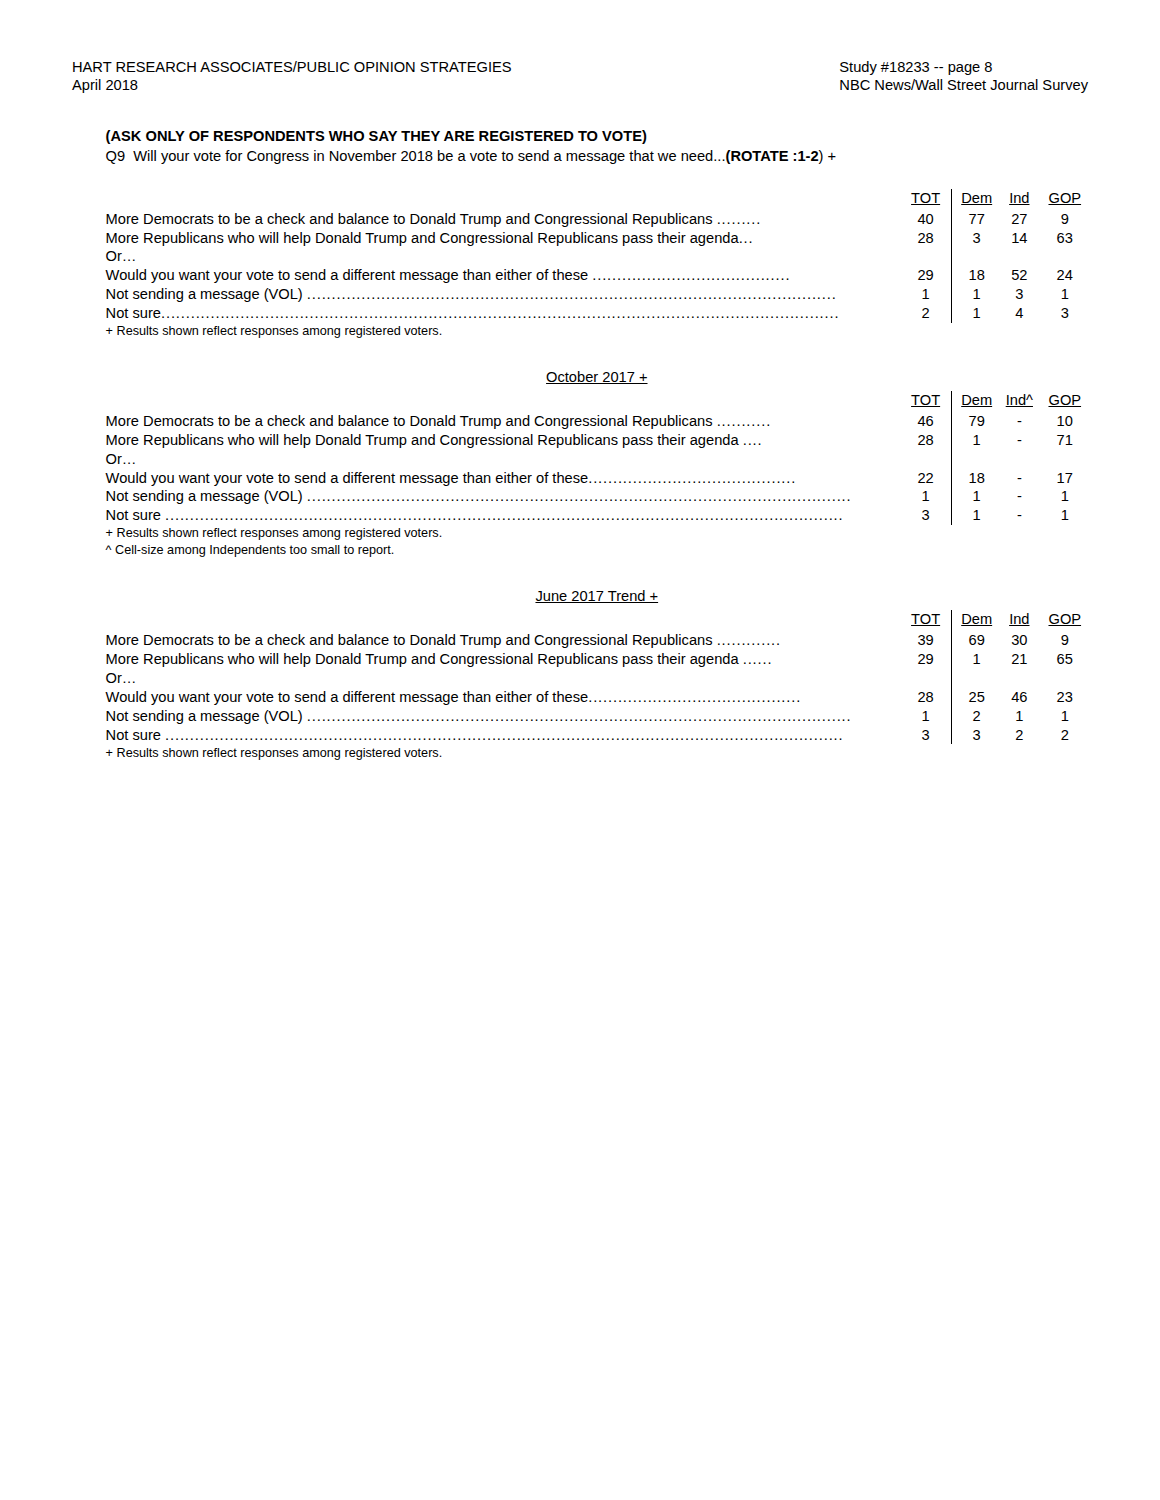HART RESEARCH ASSOCIATES/PUBLIC OPINION STRATEGIES April 2018
Study #18233 -- page 8 NBC News/Wall Street Journal Survey
(ASK ONLY OF RESPONDENTS WHO SAY THEY ARE REGISTERED TO VOTE)
Q9
Will your vote for Congress in November 2018 be a vote to send a message that we need...(ROTATE :1-2) +
| | TOT | Dem | Ind | GOP |
| --- | --- | --- | --- | --- |
| More Democrats to be a check and balance to Donald Trump and Congressional Republicans ......... | 40 | 77 | 27 | 9 |
| More Republicans who will help Donald Trump and Congressional Republicans pass their agenda ... | 28 | 3 | 14 | 63 |
| Or… | | | | |
| Would you want your vote to send a different message than either of these ........................................ | 29 | 18 | 52 | 24 |
| Not sending a message (VOL) ........................................................................................................... | 1 | 1 | 3 | 1 |
| Not sure ......................................................................................................................................... | 2 | 1 | 4 | 3 |
+ Results shown reflect responses among registered voters.
October 2017 +
| | TOT | Dem | Ind^ | GOP |
| --- | --- | --- | --- | --- |
| More Democrats to be a check and balance to Donald Trump and Congressional Republicans ........... | 46 | 79 | - | 10 |
| More Republicans who will help Donald Trump and Congressional Republicans pass their agenda .... | 28 | 1 | - | 71 |
| Or… | | | | |
| Would you want your vote to send a different message than either of these .......................................... | 22 | 18 | - | 17 |
| Not sending a message (VOL) .............................................................................................................. | 1 | 1 | - | 1 |
| Not sure ......................................................................................................................................... | 3 | 1 | - | 1 |
+ Results shown reflect responses among registered voters.
^ Cell-size among Independents too small to report.
June 2017 Trend +
| | TOT | Dem | Ind | GOP |
| --- | --- | --- | --- | --- |
| More Democrats to be a check and balance to Donald Trump and Congressional Republicans ............. | 39 | 69 | 30 | 9 |
| More Republicans who will help Donald Trump and Congressional Republicans pass their agenda ...... | 29 | 1 | 21 | 65 |
| Or… | | | | |
| Would you want your vote to send a different message than either of these ........................................... | 28 | 25 | 46 | 23 |
| Not sending a message (VOL) .............................................................................................................. | 1 | 2 | 1 | 1 |
| Not sure ......................................................................................................................................... | 3 | 3 | 2 | 2 |
+ Results shown reflect responses among registered voters.